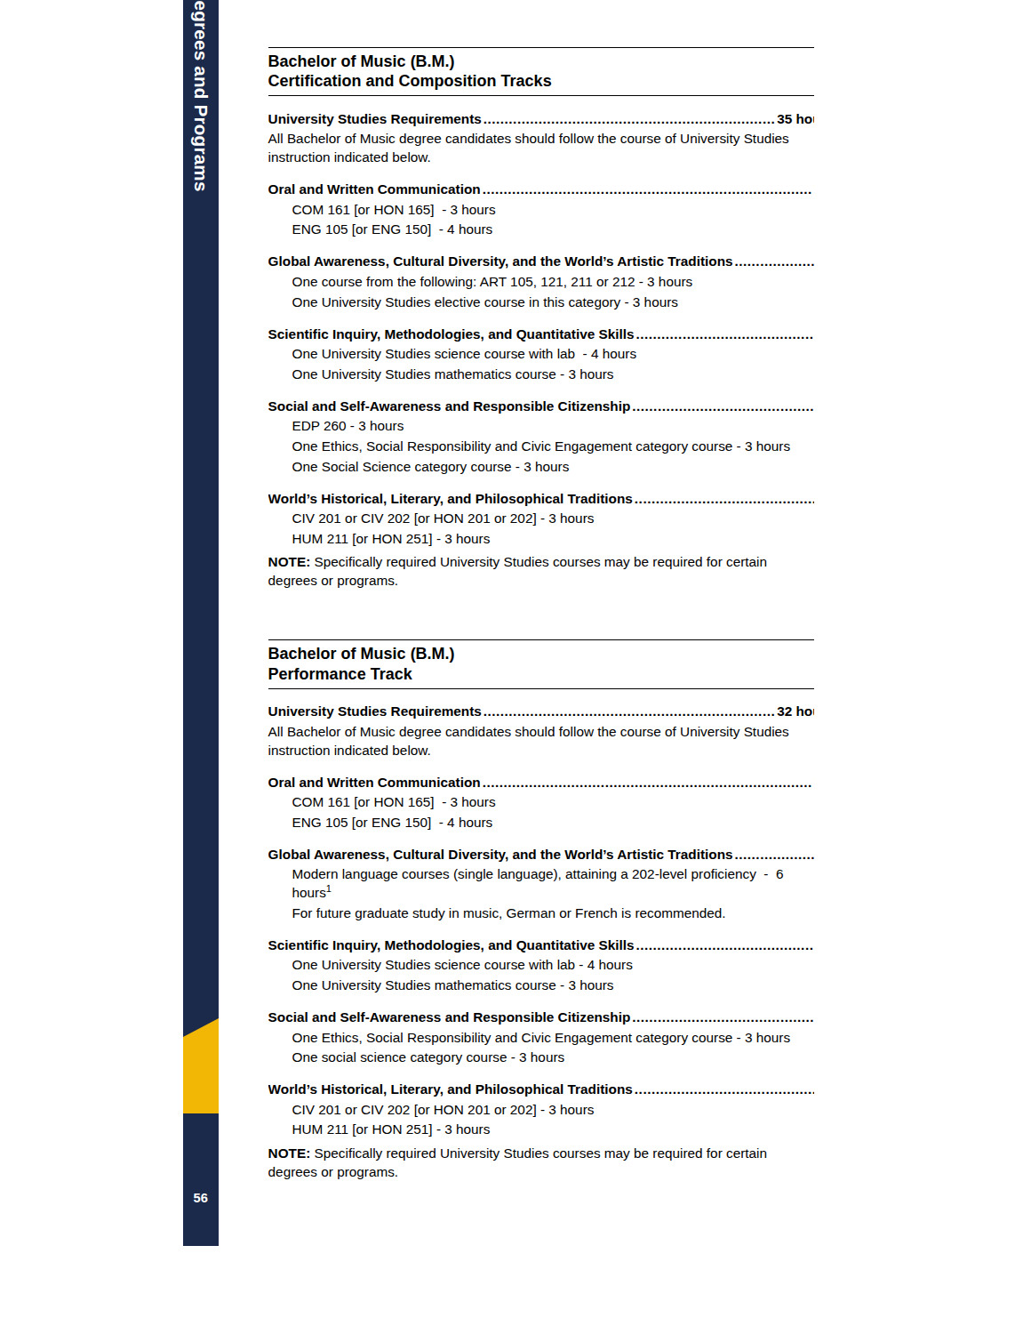Academic Degrees and Programs
56
Bachelor of Music (B.M.)
Certification and Composition Tracks
University Studies Requirements..................................................................... 35 hours
All Bachelor of Music degree candidates should follow the course of University Studies instruction indicated below.
Oral and Written Communication.............................................................................. 7
COM 161 [or HON 165] - 3 hours
ENG 105 [or ENG 150] - 4 hours
Global Awareness, Cultural Diversity, and the World’s Artistic Traditions..................... 6
One course from the following: ART 105, 121, 211 or 212 - 3 hours
One University Studies elective course in this category - 3 hours
Scientific Inquiry, Methodologies, and Quantitative Skills............................................ 7
One University Studies science course with lab - 4 hours
One University Studies mathematics course - 3 hours
Social and Self-Awareness and Responsible Citizenship............................................... 9
EDP 260 - 3 hours
One Ethics, Social Responsibility and Civic Engagement category course - 3 hours
One Social Science category course - 3 hours
World’s Historical, Literary, and Philosophical Traditions.............................................. 6
CIV 201 or CIV 202 [or HON 201 or 202] - 3 hours
HUM 211 [or HON 251] - 3 hours
NOTE: Specifically required University Studies courses may be required for certain degrees or programs.
Bachelor of Music (B.M.)
Performance Track
University Studies Requirements..................................................................... 32 hours
All Bachelor of Music degree candidates should follow the course of University Studies instruction indicated below.
Oral and Written Communication.............................................................................. 7
COM 161 [or HON 165] - 3 hours
ENG 105 [or ENG 150] - 4 hours
Global Awareness, Cultural Diversity, and the World’s Artistic Traditions..................... 6
Modern language courses (single language), attaining a 202-level proficiency - 6 hours1
For future graduate study in music, German or French is recommended.
Scientific Inquiry, Methodologies, and Quantitative Skills............................................ 7
One University Studies science course with lab - 4 hours
One University Studies mathematics course - 3 hours
Social and Self-Awareness and Responsible Citizenship............................................... 6
One Ethics, Social Responsibility and Civic Engagement category course - 3 hours
One social science category course - 3 hours
World’s Historical, Literary, and Philosophical Traditions.............................................. 6
CIV 201 or CIV 202 [or HON 201 or 202] - 3 hours
HUM 211 [or HON 251] - 3 hours
NOTE: Specifically required University Studies courses may be required for certain degrees or programs.